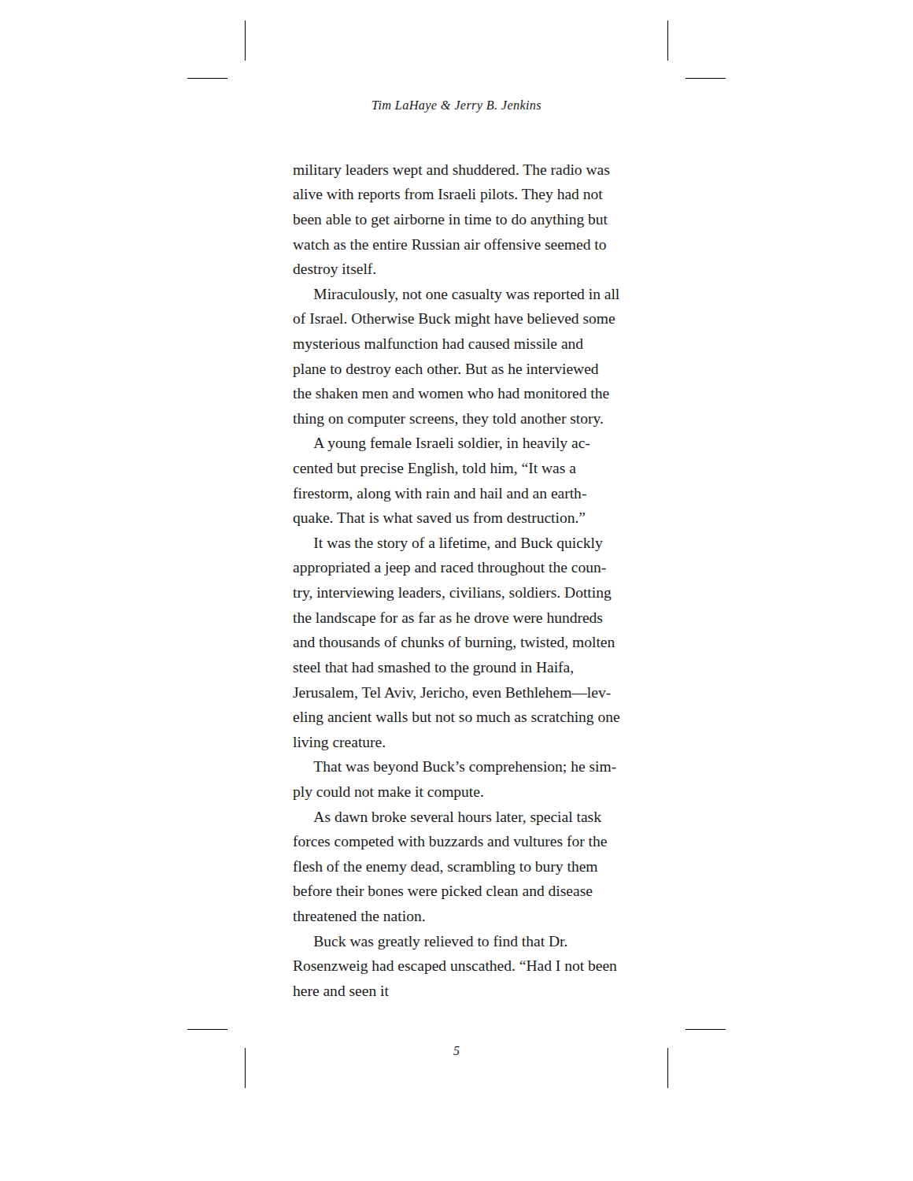Tim LaHaye & Jerry B. Jenkins
military leaders wept and shuddered. The radio was alive with reports from Israeli pilots. They had not been able to get airborne in time to do anything but watch as the entire Russian air offensive seemed to destroy itself.
Miraculously, not one casualty was reported in all of Israel. Otherwise Buck might have believed some mysterious malfunction had caused missile and plane to destroy each other. But as he interviewed the shaken men and women who had monitored the thing on computer screens, they told another story.
A young female Israeli soldier, in heavily accented but precise English, told him, “It was a firestorm, along with rain and hail and an earthquake. That is what saved us from destruction.”
It was the story of a lifetime, and Buck quickly appropriated a jeep and raced throughout the country, interviewing leaders, civilians, soldiers. Dotting the landscape for as far as he drove were hundreds and thousands of chunks of burning, twisted, molten steel that had smashed to the ground in Haifa, Jerusalem, Tel Aviv, Jericho, even Bethlehem—leveling ancient walls but not so much as scratching one living creature.
That was beyond Buck’s comprehension; he simply could not make it compute.
As dawn broke several hours later, special task forces competed with buzzards and vultures for the flesh of the enemy dead, scrambling to bury them before their bones were picked clean and disease threatened the nation.
Buck was greatly relieved to find that Dr. Rosenzweig had escaped unscathed. “Had I not been here and seen it
5